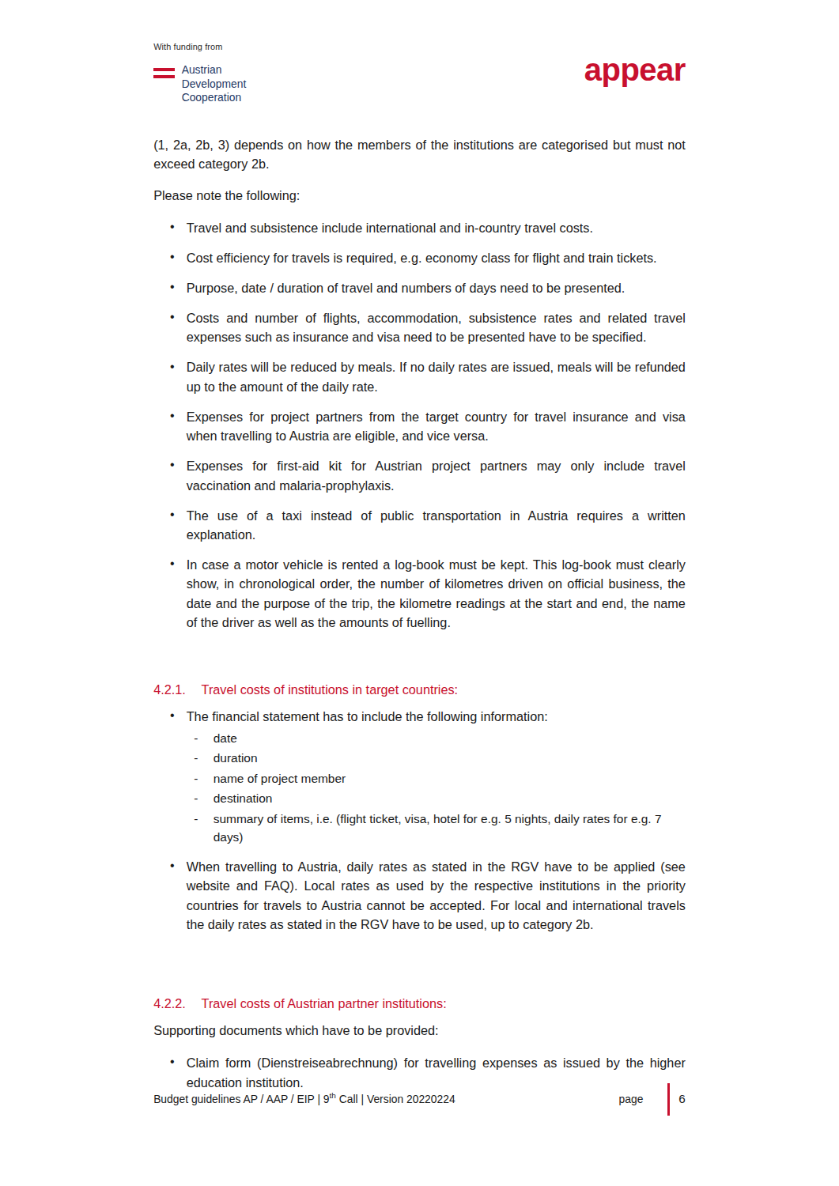With funding from
Austrian
Development
Cooperation
appear
(1, 2a, 2b, 3) depends on how the members of the institutions are categorised but must not exceed category 2b.
Please note the following:
Travel and subsistence include international and in-country travel costs.
Cost efficiency for travels is required, e.g. economy class for flight and train tickets.
Purpose, date / duration of travel and numbers of days need to be presented.
Costs and number of flights, accommodation, subsistence rates and related travel expenses such as insurance and visa need to be presented have to be specified.
Daily rates will be reduced by meals. If no daily rates are issued, meals will be refunded up to the amount of the daily rate.
Expenses for project partners from the target country for travel insurance and visa when travelling to Austria are eligible, and vice versa.
Expenses for first-aid kit for Austrian project partners may only include travel vaccination and malaria-prophylaxis.
The use of a taxi instead of public transportation in Austria requires a written explanation.
In case a motor vehicle is rented a log-book must be kept. This log-book must clearly show, in chronological order, the number of kilometres driven on official business, the date and the purpose of the trip, the kilometre readings at the start and end, the name of the driver as well as the amounts of fuelling.
4.2.1. Travel costs of institutions in target countries:
The financial statement has to include the following information:
date
duration
name of project member
destination
summary of items, i.e. (flight ticket, visa, hotel for e.g. 5 nights, daily rates for e.g. 7 days)
When travelling to Austria, daily rates as stated in the RGV have to be applied (see website and FAQ). Local rates as used by the respective institutions in the priority countries for travels to Austria cannot be accepted. For local and international travels the daily rates as stated in the RGV have to be used, up to category 2b.
4.2.2. Travel costs of Austrian partner institutions:
Supporting documents which have to be provided:
Claim form (Dienstreiseabrechnung) for travelling expenses as issued by the higher education institution.
Budget guidelines AP / AAP / EIP | 9th Call | Version 20220224
page
6